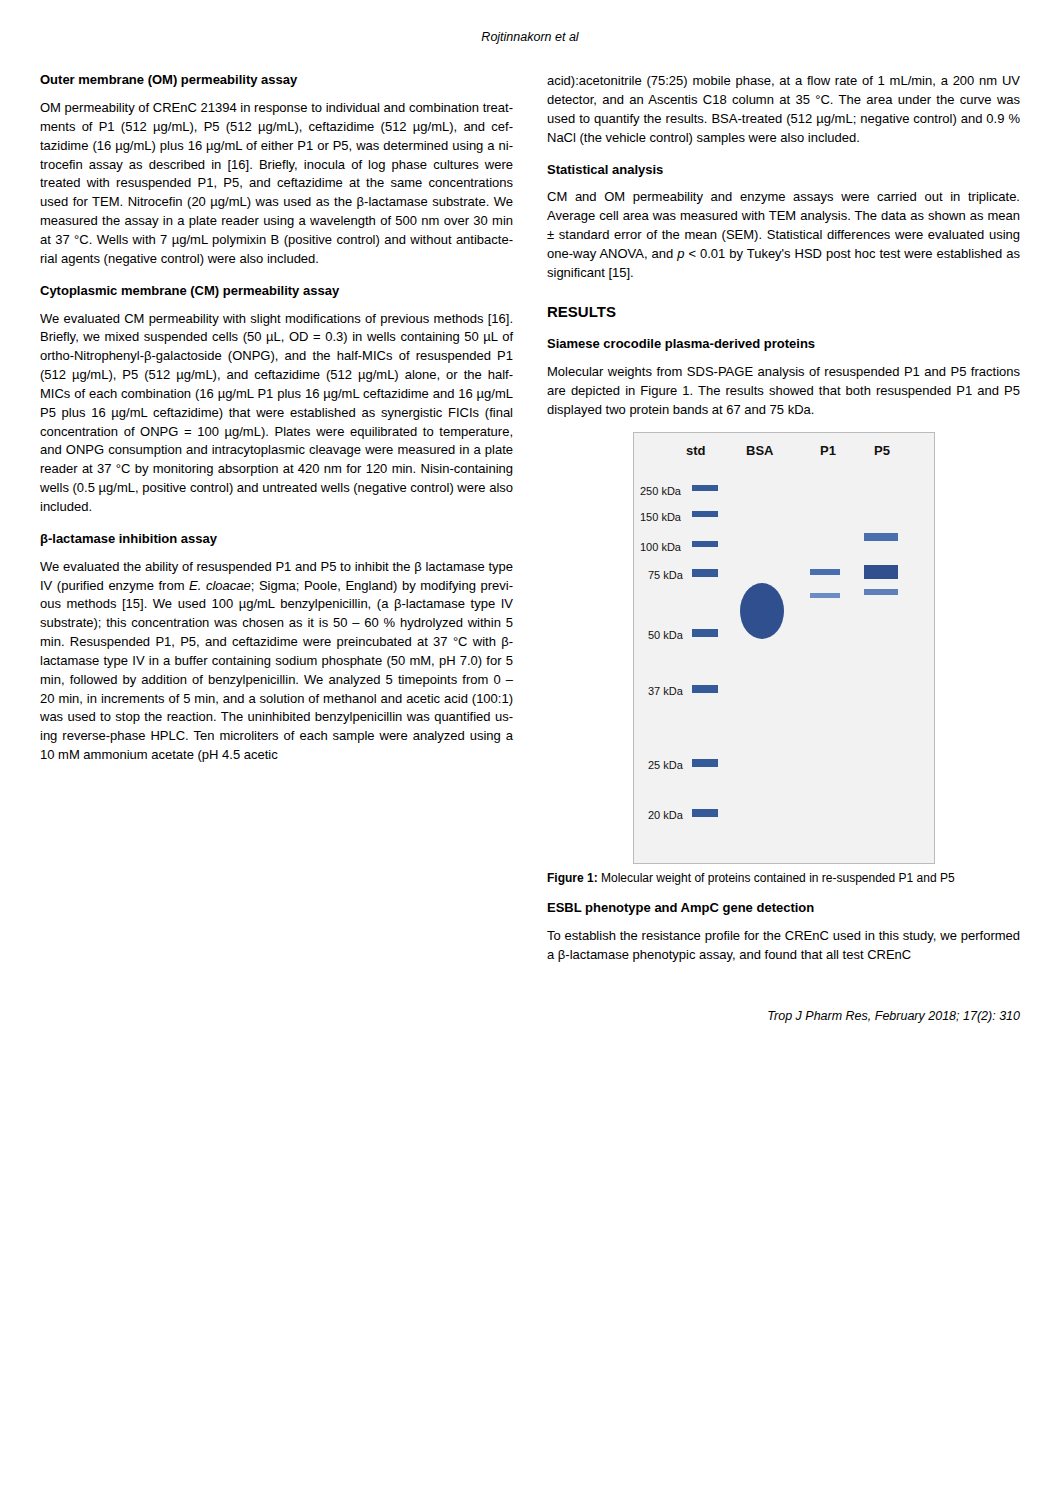Rojtinnakorn et al
Outer membrane (OM) permeability assay
OM permeability of CREnC 21394 in response to individual and combination treatments of P1 (512 µg/mL), P5 (512 µg/mL), ceftazidime (512 µg/mL), and ceftazidime (16 µg/mL) plus 16 µg/mL of either P1 or P5, was determined using a nitrocefin assay as described in [16]. Briefly, inocula of log phase cultures were treated with resuspended P1, P5, and ceftazidime at the same concentrations used for TEM. Nitrocefin (20 µg/mL) was used as the β-lactamase substrate. We measured the assay in a plate reader using a wavelength of 500 nm over 30 min at 37 °C. Wells with 7 µg/mL polymixin B (positive control) and without antibacterial agents (negative control) were also included.
Cytoplasmic membrane (CM) permeability assay
We evaluated CM permeability with slight modifications of previous methods [16]. Briefly, we mixed suspended cells (50 µL, OD = 0.3) in wells containing 50 µL of ortho-Nitrophenyl-β-galactoside (ONPG), and the half-MICs of resuspended P1 (512 µg/mL), P5 (512 µg/mL), and ceftazidime (512 µg/mL) alone, or the half-MICs of each combination (16 µg/mL P1 plus 16 µg/mL ceftazidime and 16 µg/mL P5 plus 16 µg/mL ceftazidime) that were established as synergistic FICIs (final concentration of ONPG = 100 µg/mL). Plates were equilibrated to temperature, and ONPG consumption and intracytoplasmic cleavage were measured in a plate reader at 37 °C by monitoring absorption at 420 nm for 120 min. Nisin-containing wells (0.5 µg/mL, positive control) and untreated wells (negative control) were also included.
β-lactamase inhibition assay
We evaluated the ability of resuspended P1 and P5 to inhibit the β lactamase type IV (purified enzyme from E. cloacae; Sigma; Poole, England) by modifying previous methods [15]. We used 100 µg/mL benzylpenicillin, (a β-lactamase type IV substrate); this concentration was chosen as it is 50 – 60 % hydrolyzed within 5 min. Resuspended P1, P5, and ceftazidime were preincubated at 37 °C with β-lactamase type IV in a buffer containing sodium phosphate (50 mM, pH 7.0) for 5 min, followed by addition of benzylpenicillin. We analyzed 5 timepoints from 0 – 20 min, in increments of 5 min, and a solution of methanol and acetic acid (100:1) was used to stop the reaction. The uninhibited benzylpenicillin was quantified using reverse-phase HPLC. Ten microliters of each sample were analyzed using a 10 mM ammonium acetate (pH 4.5 acetic
acid):acetonitrile (75:25) mobile phase, at a flow rate of 1 mL/min, a 200 nm UV detector, and an Ascentis C18 column at 35 °C. The area under the curve was used to quantify the results. BSA-treated (512 µg/mL; negative control) and 0.9 % NaCl (the vehicle control) samples were also included.
Statistical analysis
CM and OM permeability and enzyme assays were carried out in triplicate. Average cell area was measured with TEM analysis. The data as shown as mean ± standard error of the mean (SEM). Statistical differences were evaluated using one-way ANOVA, and p < 0.01 by Tukey's HSD post hoc test were established as significant [15].
RESULTS
Siamese crocodile plasma-derived proteins
Molecular weights from SDS-PAGE analysis of resuspended P1 and P5 fractions are depicted in Figure 1. The results showed that both resuspended P1 and P5 displayed two protein bands at 67 and 75 kDa.
Figure 1: Molecular weight of proteins contained in re-suspended P1 and P5
ESBL phenotype and AmpC gene detection
To establish the resistance profile for the CREnC used in this study, we performed a β-lactamase phenotypic assay, and found that all test CREnC
Trop J Pharm Res, February 2018; 17(2): 310